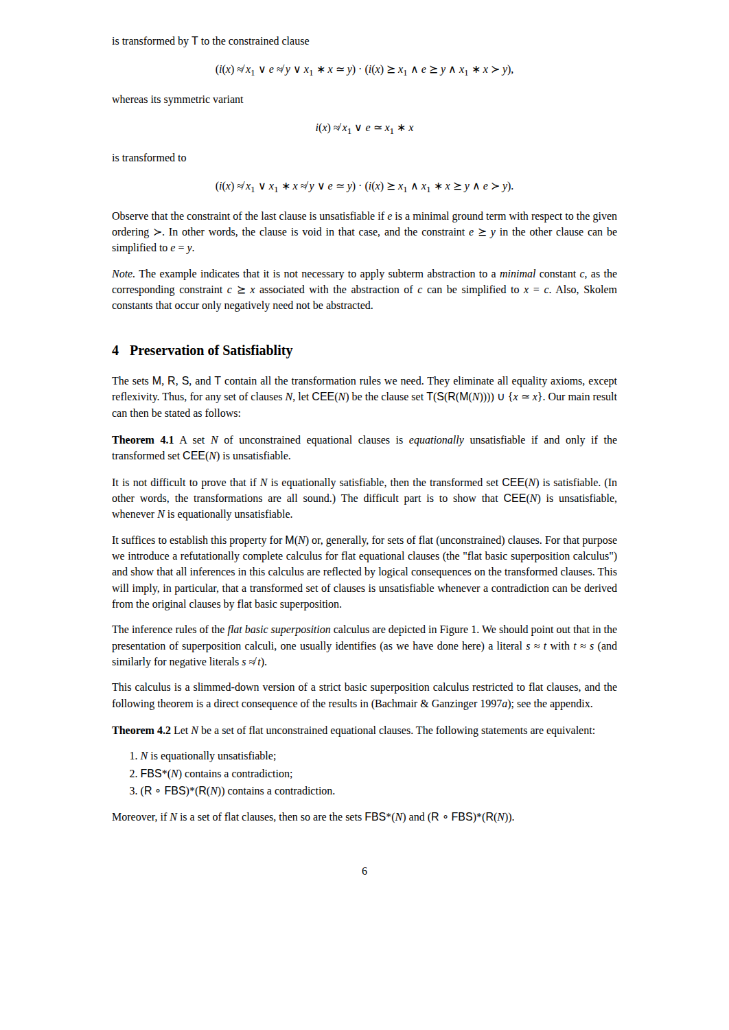is transformed by T to the constrained clause
(i(x) ≉ x1 ∨ e ≉ y ∨ x1 ∗ x ≃ y) · (i(x) ⪰ x1 ∧ e ⪰ y ∧ x1 ∗ x ≻ y),
whereas its symmetric variant
i(x) ≉ x1 ∨ e ≃ x1 ∗ x
is transformed to
(i(x) ≉ x1 ∨ x1 ∗ x ≉ y ∨ e ≃ y) · (i(x) ⪰ x1 ∧ x1 ∗ x ⪰ y ∧ e ≻ y).
Observe that the constraint of the last clause is unsatisfiable if e is a minimal ground term with respect to the given ordering ≻. In other words, the clause is void in that case, and the constraint e ⪰ y in the other clause can be simplified to e = y.
Note. The example indicates that it is not necessary to apply subterm abstraction to a minimal constant c, as the corresponding constraint c ⪰ x associated with the abstraction of c can be simplified to x = c. Also, Skolem constants that occur only negatively need not be abstracted.
4 Preservation of Satisfiablity
The sets M, R, S, and T contain all the transformation rules we need. They eliminate all equality axioms, except reflexivity. Thus, for any set of clauses N, let CEE(N) be the clause set T(S(R(M(N)))) ∪ {x ≃ x}. Our main result can then be stated as follows:
Theorem 4.1 A set N of unconstrained equational clauses is equationally unsatisfiable if and only if the transformed set CEE(N) is unsatisfiable.
It is not difficult to prove that if N is equationally satisfiable, then the transformed set CEE(N) is satisfiable. (In other words, the transformations are all sound.) The difficult part is to show that CEE(N) is unsatisfiable, whenever N is equationally unsatisfiable.
It suffices to establish this property for M(N) or, generally, for sets of flat (unconstrained) clauses. For that purpose we introduce a refutationally complete calculus for flat equational clauses (the "flat basic superposition calculus") and show that all inferences in this calculus are reflected by logical consequences on the transformed clauses. This will imply, in particular, that a transformed set of clauses is unsatisfiable whenever a contradiction can be derived from the original clauses by flat basic superposition.
The inference rules of the flat basic superposition calculus are depicted in Figure 1. We should point out that in the presentation of superposition calculi, one usually identifies (as we have done here) a literal s ≈ t with t ≈ s (and similarly for negative literals s ≉ t).
This calculus is a slimmed-down version of a strict basic superposition calculus restricted to flat clauses, and the following theorem is a direct consequence of the results in (Bachmair & Ganzinger 1997a); see the appendix.
Theorem 4.2 Let N be a set of flat unconstrained equational clauses. The following statements are equivalent:
N is equationally unsatisfiable;
FBS*(N) contains a contradiction;
(R ∘ FBS)*(R(N)) contains a contradiction.
Moreover, if N is a set of flat clauses, then so are the sets FBS*(N) and (R ∘ FBS)*(R(N)).
6